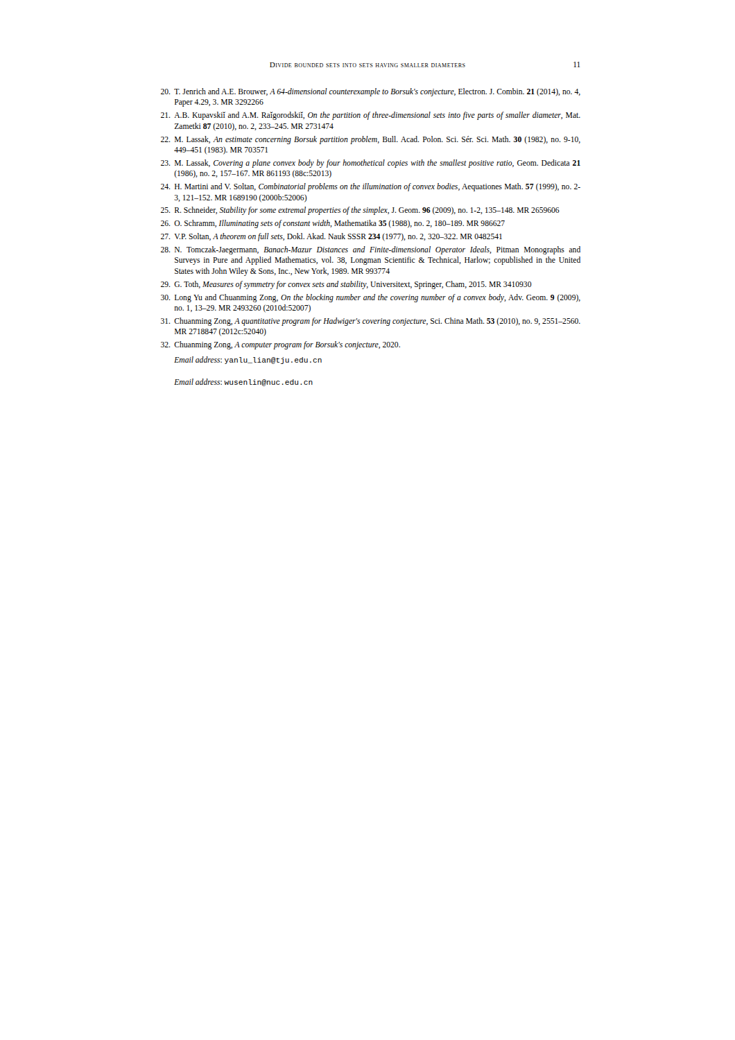Divide bounded sets into sets having smaller diameters 11
T. Jenrich and A.E. Brouwer, A 64-dimensional counterexample to Borsuk's conjecture, Electron. J. Combin. 21 (2014), no. 4, Paper 4.29, 3. MR 3292266
A.B. Kupavskiĭ and A.M. Raĭgorodskiĭ, On the partition of three-dimensional sets into five parts of smaller diameter, Mat. Zametki 87 (2010), no. 2, 233–245. MR 2731474
M. Lassak, An estimate concerning Borsuk partition problem, Bull. Acad. Polon. Sci. Sér. Sci. Math. 30 (1982), no. 9-10, 449–451 (1983). MR 703571
M. Lassak, Covering a plane convex body by four homothetical copies with the smallest positive ratio, Geom. Dedicata 21 (1986), no. 2, 157–167. MR 861193 (88c:52013)
H. Martini and V. Soltan, Combinatorial problems on the illumination of convex bodies, Aequationes Math. 57 (1999), no. 2-3, 121–152. MR 1689190 (2000b:52006)
R. Schneider, Stability for some extremal properties of the simplex, J. Geom. 96 (2009), no. 1-2, 135–148. MR 2659606
O. Schramm, Illuminating sets of constant width, Mathematika 35 (1988), no. 2, 180–189. MR 986627
V.P. Soltan, A theorem on full sets, Dokl. Akad. Nauk SSSR 234 (1977), no. 2, 320–322. MR 0482541
N. Tomczak-Jaegermann, Banach-Mazur Distances and Finite-dimensional Operator Ideals, Pitman Monographs and Surveys in Pure and Applied Mathematics, vol. 38, Longman Scientific & Technical, Harlow; copublished in the United States with John Wiley & Sons, Inc., New York, 1989. MR 993774
G. Toth, Measures of symmetry for convex sets and stability, Universitext, Springer, Cham, 2015. MR 3410930
Long Yu and Chuanming Zong, On the blocking number and the covering number of a convex body, Adv. Geom. 9 (2009), no. 1, 13–29. MR 2493260 (2010d:52007)
Chuanming Zong, A quantitative program for Hadwiger's covering conjecture, Sci. China Math. 53 (2010), no. 9, 2551–2560. MR 2718847 (2012c:52040)
Chuanming Zong, A computer program for Borsuk's conjecture, 2020.
Email address: yanlu_lian@tju.edu.cn
Email address: wusenlin@nuc.edu.cn